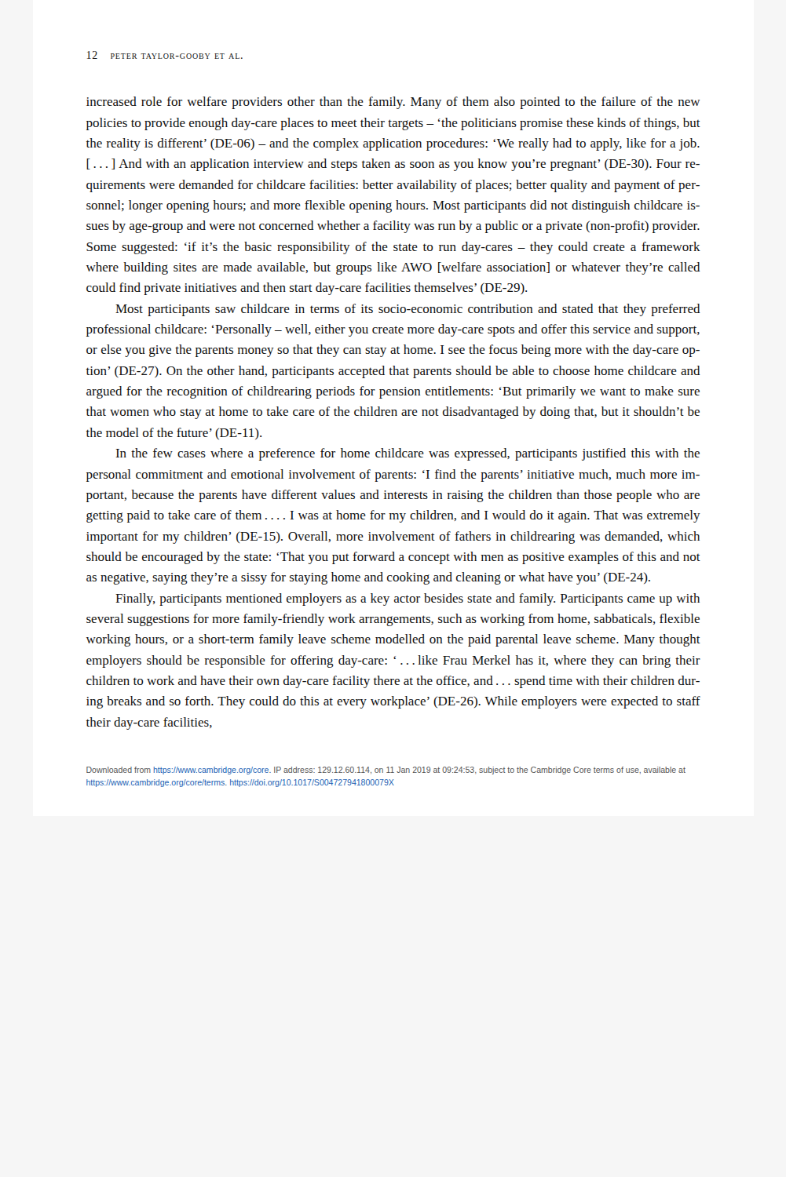12 peter taylor-gooby et al.
increased role for welfare providers other than the family. Many of them also pointed to the failure of the new policies to provide enough day-care places to meet their targets – ‘the politicians promise these kinds of things, but the reality is different’ (DE-06) – and the complex application procedures: ‘We really had to apply, like for a job. [ . . . ] And with an application interview and steps taken as soon as you know you’re pregnant’ (DE-30). Four requirements were demanded for childcare facilities: better availability of places; better quality and payment of personnel; longer opening hours; and more flexible opening hours. Most participants did not distinguish childcare issues by age-group and were not concerned whether a facility was run by a public or a private (non-profit) provider. Some suggested: ‘if it’s the basic responsibility of the state to run day-cares – they could create a framework where building sites are made available, but groups like AWO [welfare association] or whatever they’re called could find private initiatives and then start day-care facilities themselves’ (DE-29).
Most participants saw childcare in terms of its socio-economic contribution and stated that they preferred professional childcare: ‘Personally – well, either you create more day-care spots and offer this service and support, or else you give the parents money so that they can stay at home. I see the focus being more with the day-care option’ (DE-27). On the other hand, participants accepted that parents should be able to choose home childcare and argued for the recognition of childrearing periods for pension entitlements: ‘But primarily we want to make sure that women who stay at home to take care of the children are not disadvantaged by doing that, but it shouldn’t be the model of the future’ (DE-11).
In the few cases where a preference for home childcare was expressed, participants justified this with the personal commitment and emotional involvement of parents: ‘I find the parents’ initiative much, much more important, because the parents have different values and interests in raising the children than those people who are getting paid to take care of them . . . . I was at home for my children, and I would do it again. That was extremely important for my children’ (DE-15). Overall, more involvement of fathers in childrearing was demanded, which should be encouraged by the state: ‘That you put forward a concept with men as positive examples of this and not as negative, saying they’re a sissy for staying home and cooking and cleaning or what have you’ (DE-24).
Finally, participants mentioned employers as a key actor besides state and family. Participants came up with several suggestions for more family-friendly work arrangements, such as working from home, sabbaticals, flexible working hours, or a short-term family leave scheme modelled on the paid parental leave scheme. Many thought employers should be responsible for offering day-care: ‘ . . . like Frau Merkel has it, where they can bring their children to work and have their own day-care facility there at the office, and . . . spend time with their children during breaks and so forth. They could do this at every workplace’ (DE-26). While employers were expected to staff their day-care facilities,
Downloaded from https://www.cambridge.org/core. IP address: 129.12.60.114, on 11 Jan 2019 at 09:24:53, subject to the Cambridge Core terms of use, available at https://www.cambridge.org/core/terms. https://doi.org/10.1017/S004727941800079X